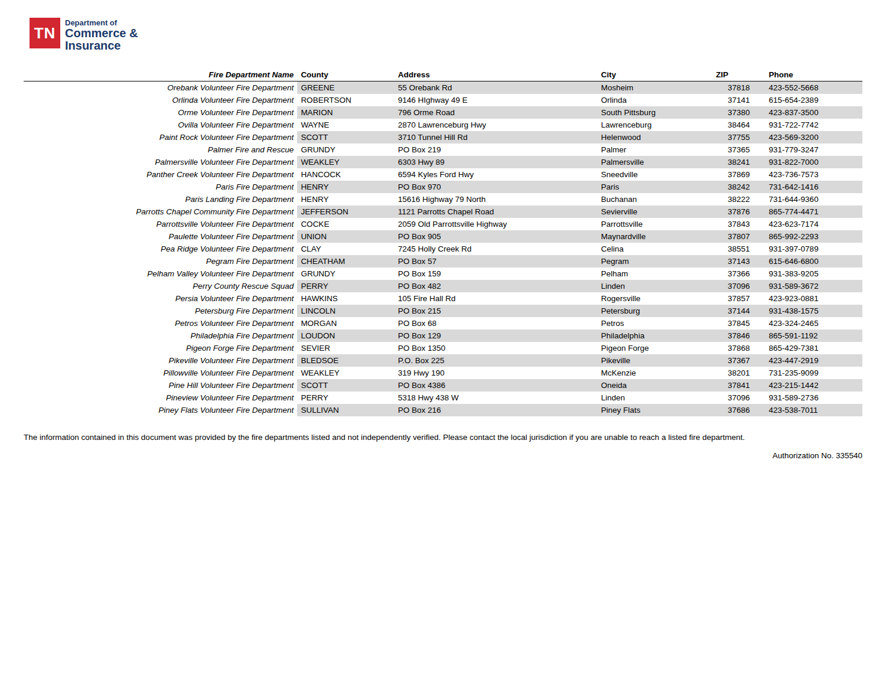TN
Department of
Commerce &
Insurance
| Fire Department Name | County | Address | City | ZIP | Phone |
| --- | --- | --- | --- | --- | --- |
| Orebank Volunteer Fire Department | GREENE | 55 Orebank Rd | Mosheim | 37818 | 423-552-5668 |
| Orlinda Volunteer Fire Department | ROBERTSON | 9146 HIghway 49 E | Orlinda | 37141 | 615-654-2389 |
| Orme Volunteer Fire Department | MARION | 796 Orme Road | South Pittsburg | 37380 | 423-837-3500 |
| Ovilla Volunteer Fire Department | WAYNE | 2870 Lawrenceburg Hwy | Lawrenceburg | 38464 | 931-722-7742 |
| Paint Rock Volunteer Fire Department | SCOTT | 3710 Tunnel Hill Rd | Helenwood | 37755 | 423-569-3200 |
| Palmer Fire and Rescue | GRUNDY | PO Box 219 | Palmer | 37365 | 931-779-3247 |
| Palmersville Volunteer Fire Department | WEAKLEY | 6303 Hwy 89 | Palmersville | 38241 | 931-822-7000 |
| Panther Creek Volunteer Fire Department | HANCOCK | 6594 Kyles Ford Hwy | Sneedville | 37869 | 423-736-7573 |
| Paris Fire Department | HENRY | PO Box 970 | Paris | 38242 | 731-642-1416 |
| Paris Landing Fire Department | HENRY | 15616 Highway 79 North | Buchanan | 38222 | 731-644-9360 |
| Parrotts Chapel Community Fire Department | JEFFERSON | 1121 Parrotts Chapel Road | Sevierville | 37876 | 865-774-4471 |
| Parrottsville Volunteer Fire Department | COCKE | 2059 Old Parrottsville Highway | Parrottsville | 37843 | 423-623-7174 |
| Paulette Volunteer Fire Department | UNION | PO Box 905 | Maynardville | 37807 | 865-992-2293 |
| Pea Ridge Volunteer Fire Department | CLAY | 7245 Holly Creek Rd | Celina | 38551 | 931-397-0789 |
| Pegram Fire Department | CHEATHAM | PO Box 57 | Pegram | 37143 | 615-646-6800 |
| Pelham Valley Volunteer Fire Department | GRUNDY | PO Box 159 | Pelham | 37366 | 931-383-9205 |
| Perry County Rescue Squad | PERRY | PO Box 482 | Linden | 37096 | 931-589-3672 |
| Persia Volunteer Fire Department | HAWKINS | 105 Fire Hall Rd | Rogersville | 37857 | 423-923-0881 |
| Petersburg Fire Department | LINCOLN | PO Box 215 | Petersburg | 37144 | 931-438-1575 |
| Petros Volunteer Fire Department | MORGAN | PO Box 68 | Petros | 37845 | 423-324-2465 |
| Philadelphia Fire Department | LOUDON | PO Box 129 | Philadelphia | 37846 | 865-591-1192 |
| Pigeon Forge Fire Department | SEVIER | PO Box 1350 | Pigeon Forge | 37868 | 865-429-7381 |
| Pikeville Volunteer Fire Department | BLEDSOE | P.O. Box 225 | Pikeville | 37367 | 423-447-2919 |
| Pillowville Volunteer Fire Department | WEAKLEY | 319 Hwy 190 | McKenzie | 38201 | 731-235-9099 |
| Pine Hill Volunteer Fire Department | SCOTT | PO Box 4386 | Oneida | 37841 | 423-215-1442 |
| Pineview Volunteer Fire Department | PERRY | 5318 Hwy 438 W | Linden | 37096 | 931-589-2736 |
| Piney Flats Volunteer Fire Department | SULLIVAN | PO Box 216 | Piney Flats | 37686 | 423-538-7011 |
The information contained in this document was provided by the fire departments listed and not independently verified. Please contact the local jurisdiction if you are unable to reach a listed fire department.
Authorization No. 335540